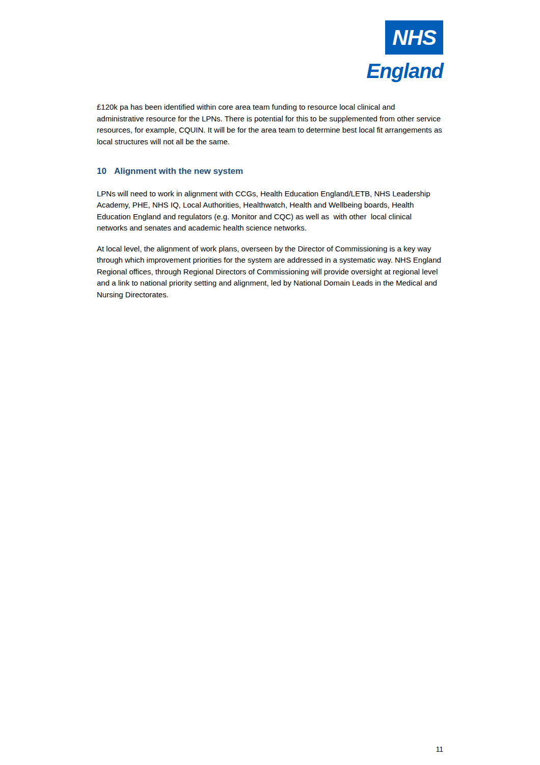NHS England
£120k pa has been identified within core area team funding to resource local clinical and administrative resource for the LPNs. There is potential for this to be supplemented from other service resources, for example, CQUIN. It will be for the area team to determine best local fit arrangements as local structures will not all be the same.
10 Alignment with the new system
LPNs will need to work in alignment with CCGs, Health Education England/LETB, NHS Leadership Academy, PHE, NHS IQ, Local Authorities, Healthwatch, Health and Wellbeing boards, Health Education England and regulators (e.g. Monitor and CQC) as well as with other local clinical networks and senates and academic health science networks.
At local level, the alignment of work plans, overseen by the Director of Commissioning is a key way through which improvement priorities for the system are addressed in a systematic way. NHS England Regional offices, through Regional Directors of Commissioning will provide oversight at regional level and a link to national priority setting and alignment, led by National Domain Leads in the Medical and Nursing Directorates.
11